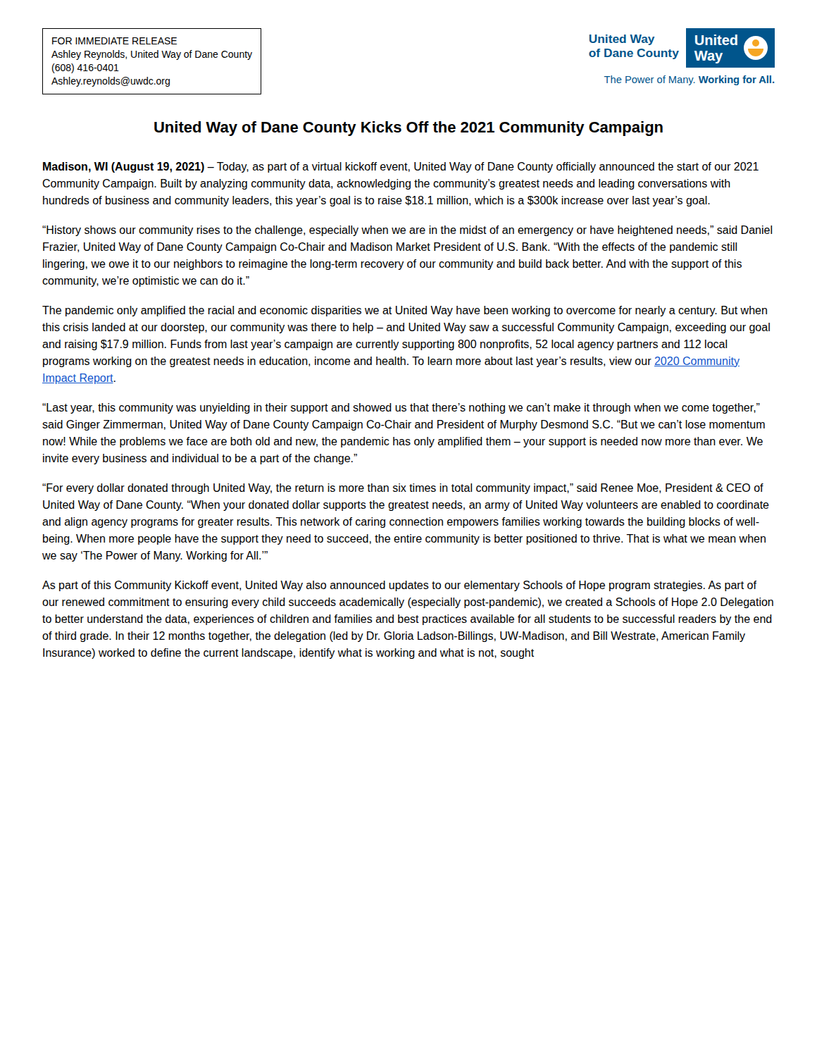FOR IMMEDIATE RELEASE
Ashley Reynolds, United Way of Dane County
(608) 416-0401
Ashley.reynolds@uwdc.org
United Way
of Dane County
United
Way
The Power of Many. Working for All.
United Way of Dane County Kicks Off the 2021 Community Campaign
Madison, WI (August 19, 2021) – Today, as part of a virtual kickoff event, United Way of Dane County officially announced the start of our 2021 Community Campaign. Built by analyzing community data, acknowledging the community’s greatest needs and leading conversations with hundreds of business and community leaders, this year’s goal is to raise $18.1 million, which is a $300k increase over last year’s goal.
“History shows our community rises to the challenge, especially when we are in the midst of an emergency or have heightened needs,” said Daniel Frazier, United Way of Dane County Campaign Co-Chair and Madison Market President of U.S. Bank. “With the effects of the pandemic still lingering, we owe it to our neighbors to reimagine the long-term recovery of our community and build back better. And with the support of this community, we’re optimistic we can do it.”
The pandemic only amplified the racial and economic disparities we at United Way have been working to overcome for nearly a century. But when this crisis landed at our doorstep, our community was there to help – and United Way saw a successful Community Campaign, exceeding our goal and raising $17.9 million. Funds from last year’s campaign are currently supporting 800 nonprofits, 52 local agency partners and 112 local programs working on the greatest needs in education, income and health. To learn more about last year’s results, view our 2020 Community Impact Report.
“Last year, this community was unyielding in their support and showed us that there’s nothing we can’t make it through when we come together,” said Ginger Zimmerman, United Way of Dane County Campaign Co-Chair and President of Murphy Desmond S.C. “But we can’t lose momentum now! While the problems we face are both old and new, the pandemic has only amplified them – your support is needed now more than ever. We invite every business and individual to be a part of the change.”
“For every dollar donated through United Way, the return is more than six times in total community impact,” said Renee Moe, President & CEO of United Way of Dane County. “When your donated dollar supports the greatest needs, an army of United Way volunteers are enabled to coordinate and align agency programs for greater results. This network of caring connection empowers families working towards the building blocks of well-being. When more people have the support they need to succeed, the entire community is better positioned to thrive. That is what we mean when we say ‘The Power of Many. Working for All.’”
As part of this Community Kickoff event, United Way also announced updates to our elementary Schools of Hope program strategies. As part of our renewed commitment to ensuring every child succeeds academically (especially post-pandemic), we created a Schools of Hope 2.0 Delegation to better understand the data, experiences of children and families and best practices available for all students to be successful readers by the end of third grade. In their 12 months together, the delegation (led by Dr. Gloria Ladson-Billings, UW-Madison, and Bill Westrate, American Family Insurance) worked to define the current landscape, identify what is working and what is not, sought